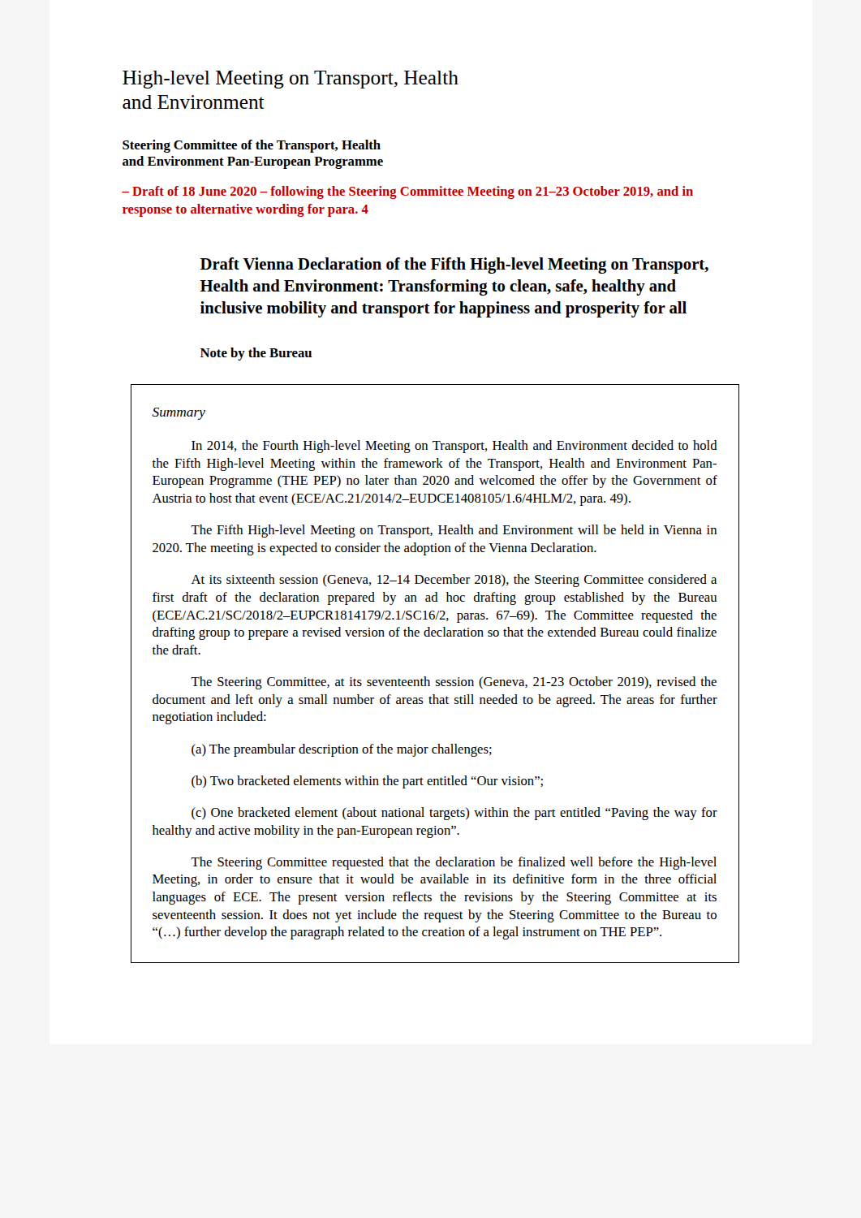High-level Meeting on Transport, Health
and Environment
Steering Committee of the Transport, Health
and Environment Pan-European Programme
– Draft of 18 June 2020 – following the Steering Committee Meeting on 21–23 October 2019, and in response to alternative wording for para. 4
Draft Vienna Declaration of the Fifth High-level Meeting on Transport, Health and Environment: Transforming to clean, safe, healthy and inclusive mobility and transport for happiness and prosperity for all
Note by the Bureau
Summary
In 2014, the Fourth High-level Meeting on Transport, Health and Environment decided to hold the Fifth High-level Meeting within the framework of the Transport, Health and Environment Pan-European Programme (THE PEP) no later than 2020 and welcomed the offer by the Government of Austria to host that event (ECE/AC.21/2014/2–EUDCE1408105/1.6/4HLM/2, para. 49).
The Fifth High-level Meeting on Transport, Health and Environment will be held in Vienna in 2020. The meeting is expected to consider the adoption of the Vienna Declaration.
At its sixteenth session (Geneva, 12–14 December 2018), the Steering Committee considered a first draft of the declaration prepared by an ad hoc drafting group established by the Bureau (ECE/AC.21/SC/2018/2–EUPCR1814179/2.1/SC16/2, paras. 67–69). The Committee requested the drafting group to prepare a revised version of the declaration so that the extended Bureau could finalize the draft.
The Steering Committee, at its seventeenth session (Geneva, 21-23 October 2019), revised the document and left only a small number of areas that still needed to be agreed. The areas for further negotiation included:
(a) The preambular description of the major challenges;
(b) Two bracketed elements within the part entitled “Our vision”;
(c) One bracketed element (about national targets) within the part entitled “Paving the way for healthy and active mobility in the pan-European region”.
The Steering Committee requested that the declaration be finalized well before the High-level Meeting, in order to ensure that it would be available in its definitive form in the three official languages of ECE. The present version reflects the revisions by the Steering Committee at its seventeenth session. It does not yet include the request by the Steering Committee to the Bureau to “(…) further develop the paragraph related to the creation of a legal instrument on THE PEP”.